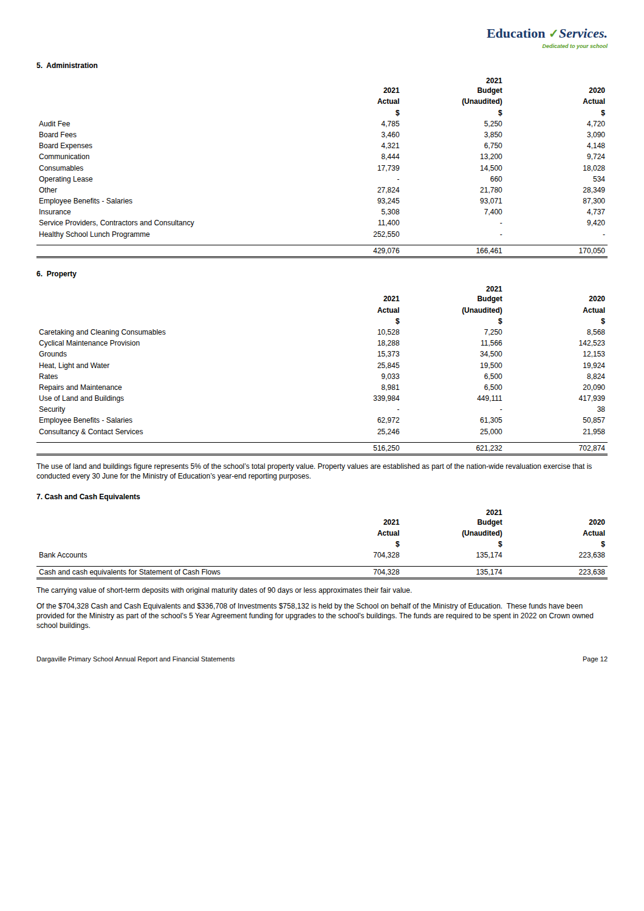Education ✓Services.
Dedicated to your school
5. Administration
| | 2021 | 2021 Budget | 2020 |
| | Actual | (Unaudited) | Actual |
| | $ | $ | $ |
| Audit Fee | 4,785 | 5,250 | 4,720 |
| Board Fees | 3,460 | 3,850 | 3,090 |
| Board Expenses | 4,321 | 6,750 | 4,148 |
| Communication | 8,444 | 13,200 | 9,724 |
| Consumables | 17,739 | 14,500 | 18,028 |
| Operating Lease | - | 660 | 534 |
| Other | 27,824 | 21,780 | 28,349 |
| Employee Benefits - Salaries | 93,245 | 93,071 | 87,300 |
| Insurance | 5,308 | 7,400 | 4,737 |
| Service Providers, Contractors and Consultancy | 11,400 | - | 9,420 |
| Healthy School Lunch Programme | 252,550 | - | - |
| | 429,076 | 166,461 | 170,050 |
6. Property
| | 2021 | 2021 Budget | 2020 |
| | Actual | (Unaudited) | Actual |
| | $ | $ | $ |
| Caretaking and Cleaning Consumables | 10,528 | 7,250 | 8,568 |
| Cyclical Maintenance Provision | 18,288 | 11,566 | 142,523 |
| Grounds | 15,373 | 34,500 | 12,153 |
| Heat, Light and Water | 25,845 | 19,500 | 19,924 |
| Rates | 9,033 | 6,500 | 8,824 |
| Repairs and Maintenance | 8,981 | 6,500 | 20,090 |
| Use of Land and Buildings | 339,984 | 449,111 | 417,939 |
| Security | - | - | 38 |
| Employee Benefits - Salaries | 62,972 | 61,305 | 50,857 |
| Consultancy & Contact Services | 25,246 | 25,000 | 21,958 |
| | 516,250 | 621,232 | 702,874 |
The use of land and buildings figure represents 5% of the school’s total property value. Property values are established as part of the nation-wide revaluation exercise that is conducted every 30 June for the Ministry of Education’s year-end reporting purposes.
7. Cash and Cash Equivalents
| | 2021 | 2021 Budget | 2020 |
| | Actual | (Unaudited) | Actual |
| | $ | $ | $ |
| Bank Accounts | 704,328 | 135,174 | 223,638 |
| Cash and cash equivalents for Statement of Cash Flows | 704,328 | 135,174 | 223,638 |
The carrying value of short-term deposits with original maturity dates of 90 days or less approximates their fair value.
Of the $704,328 Cash and Cash Equivalents and $336,708 of Investments $758,132 is held by the School on behalf of the Ministry of Education. These funds have been provided for the Ministry as part of the school's 5 Year Agreement funding for upgrades to the school's buildings. The funds are required to be spent in 2022 on Crown owned school buildings.
Dargaville Primary School Annual Report and Financial Statements
Page 12